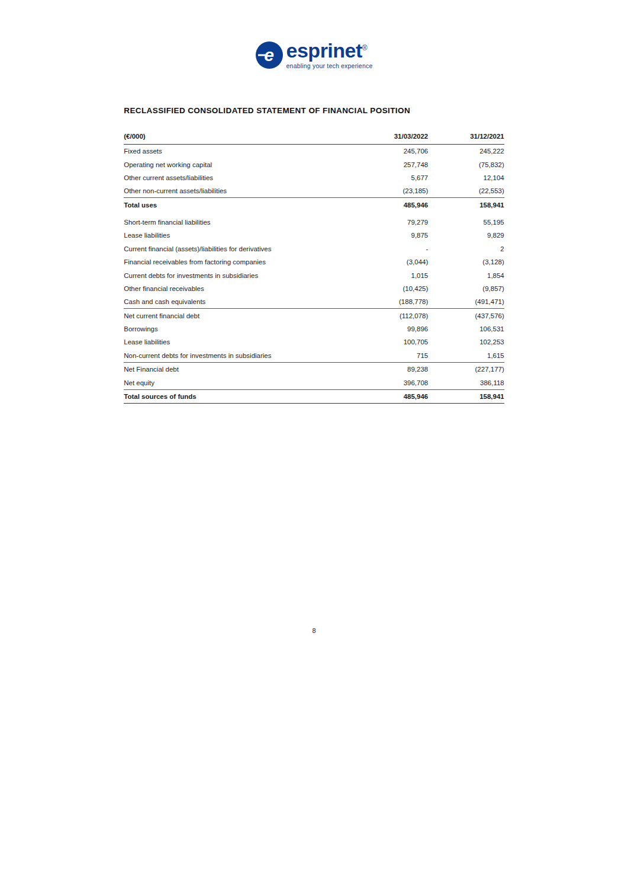e esprinet®
enabling your tech experience
RECLASSIFIED CONSOLIDATED STATEMENT OF FINANCIAL POSITION
| (€/000) | 31/03/2022 | 31/12/2021 |
| --- | --- | --- |
| Fixed assets | 245,706 | 245,222 |
| Operating net working capital | 257,748 | (75,832) |
| Other current assets/liabilities | 5,677 | 12,104 |
| Other non-current assets/liabilities | (23,185) | (22,553) |
| Total uses | 485,946 | 158,941 |
| Short-term financial liabilities | 79,279 | 55,195 |
| Lease liabilities | 9,875 | 9,829 |
| Current financial (assets)/liabilities for derivatives | - | 2 |
| Financial receivables from factoring companies | (3,044) | (3,128) |
| Current debts for investments in subsidiaries | 1,015 | 1,854 |
| Other financial receivables | (10,425) | (9,857) |
| Cash and cash equivalents | (188,778) | (491,471) |
| Net current financial debt | (112,078) | (437,576) |
| Borrowings | 99,896 | 106,531 |
| Lease liabilities | 100,705 | 102,253 |
| Non-current debts for investments in subsidiaries | 715 | 1,615 |
| Net Financial debt | 89,238 | (227,177) |
| Net equity | 396,708 | 386,118 |
| Total sources of funds | 485,946 | 158,941 |
8